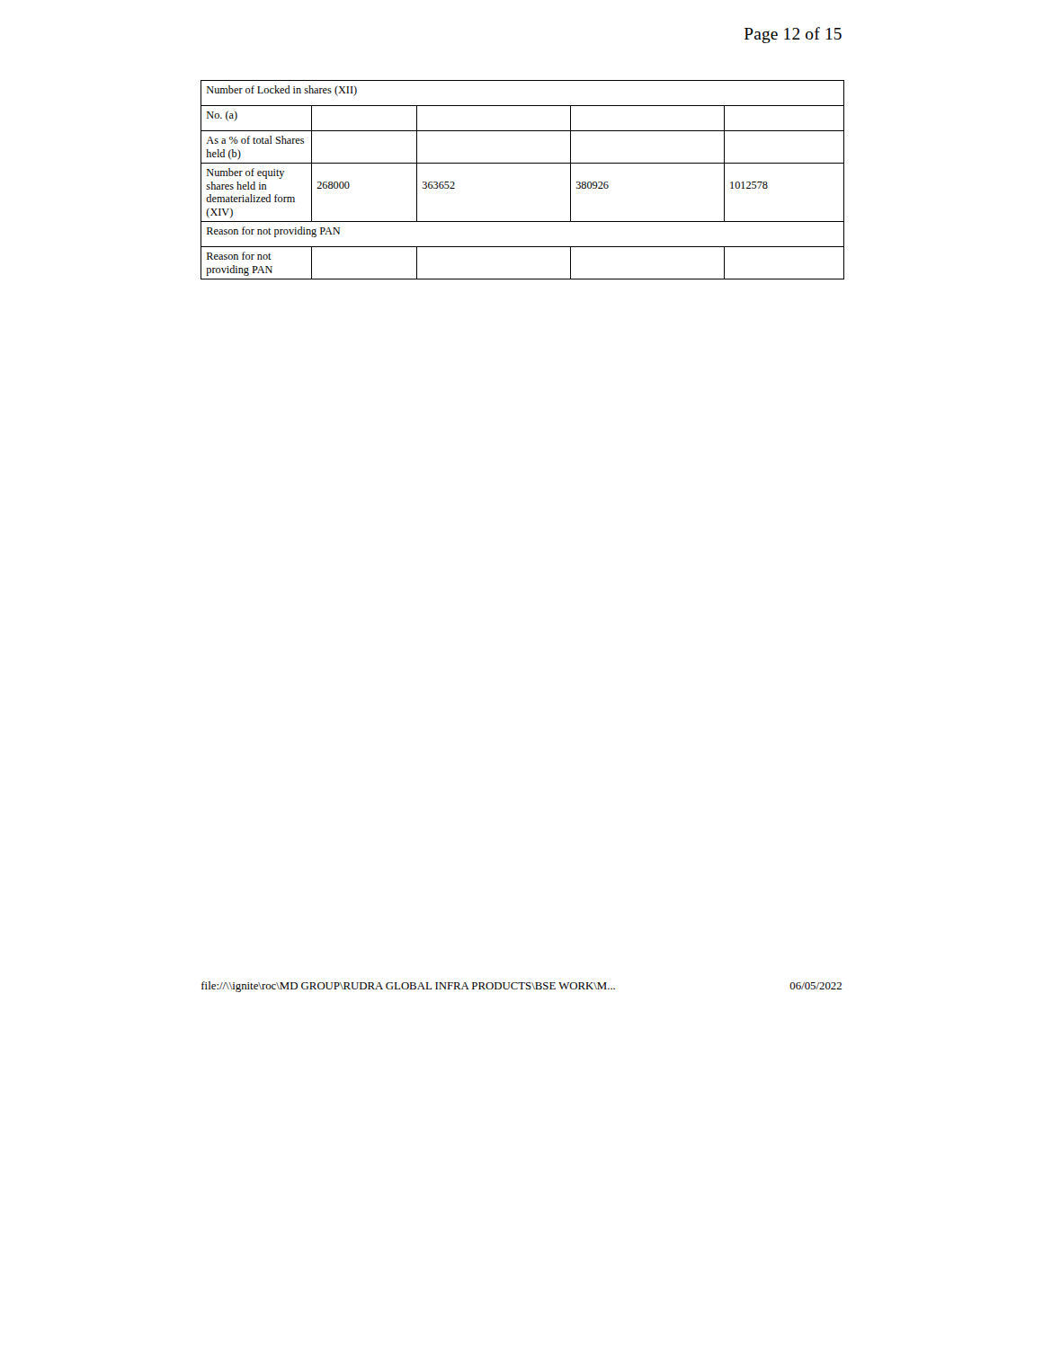Page 12 of 15
| Number of Locked in shares (XII) |
| No. (a) | | | | |
| As a % of total Shares held (b) | | | | |
| Number of equity shares held in dematerialized form (XIV) | 268000 | 363652 | 380926 | 1012578 |
| Reason for not providing PAN |
| Reason for not providing PAN | | | | |
file://\\ignite\roc\MD GROUP\RUDRA GLOBAL INFRA PRODUCTS\BSE WORK\M... 06/05/2022